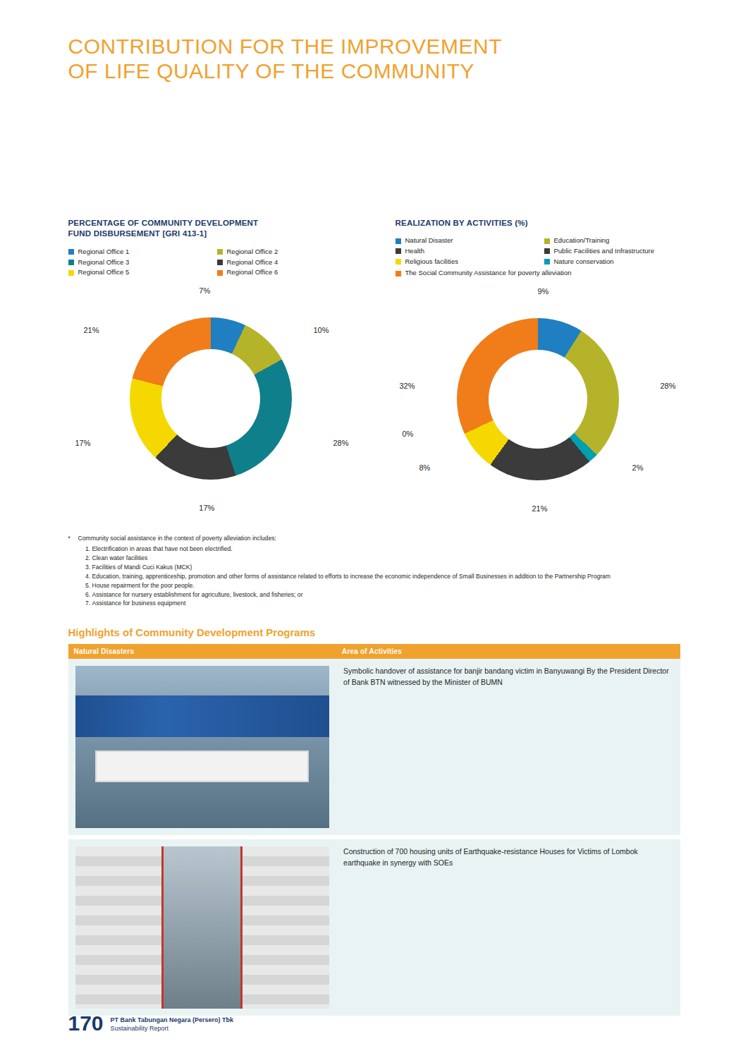Contribution for the Improvement
of Life Quality of the Community
Percentage of Community Development
Fund Disbursement [GRI 413-1]
Regional Office 1
Regional Office 2
Regional Office 3
Regional Office 4
Regional Office 5
Regional Office 6
7% 10% 28% 17% 17% 21%
Realization by Activities (%)
Natural Disaster
Education/Training
Health
Public Facilities and Infrastructure
Religious facilities
Nature conservation
The Social Community Assistance for poverty alleviation
9% 28% 2% 21% 8% 0% 32%
*Community social assistance in the context of poverty alleviation includes:
Electrification in areas that have not been electrified.
Clean water facilities
Facilities of Mandi Cuci Kakus (MCK)
Education, training, apprenticeship, promotion and other forms of assistance related to efforts to increase the economic independence of Small Businesses in addition to the Partnership Program
House repairment for the poor people.
Assistance for nursery establishment for agriculture, livestock, and fisheries; or
Assistance for business equipment
Highlights of Community Development Programs
| Natural Disasters | Area of Activities |
| --- | --- |
| | Symbolic handover of assistance for banjir bandang victim in Banyuwangi By the President Director of Bank BTN witnessed by the Minister of BUMN |
| | Construction of 700 housing units of Earthquake-resistance Houses for Victims of Lombok earthquake in synergy with SOEs |
170
PT Bank Tabungan Negara (Persero) Tbk
Sustainability Report